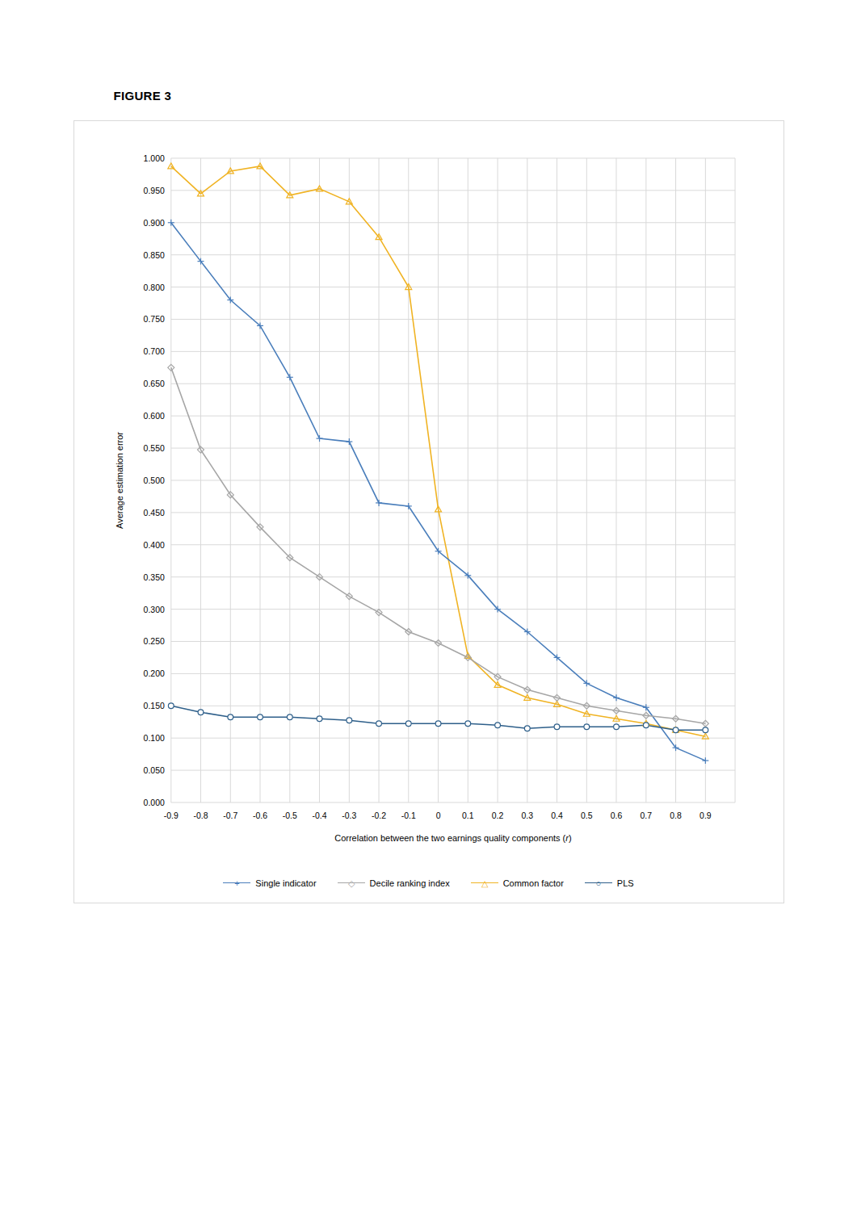FIGURE 3
1.000 0.950 0.900 0.850 0.800 0.750 0.700 0.650 0.600 0.550 0.500 0.450 0.400 0.350 0.300 0.250 0.200 0.150 0.100 0.050 0.000 -0.9 -0.8 -0.7 -0.6 -0.5 -0.4 -0.3 -0.2 -0.1 0 0.1 0.2 0.3 0.4 0.5 0.6 0.7 0.8 0.9 Correlation between the two earnings quality components (r) Average estimation error
+ Single indicator ◇ Decile ranking index △ Common factor ○ PLS